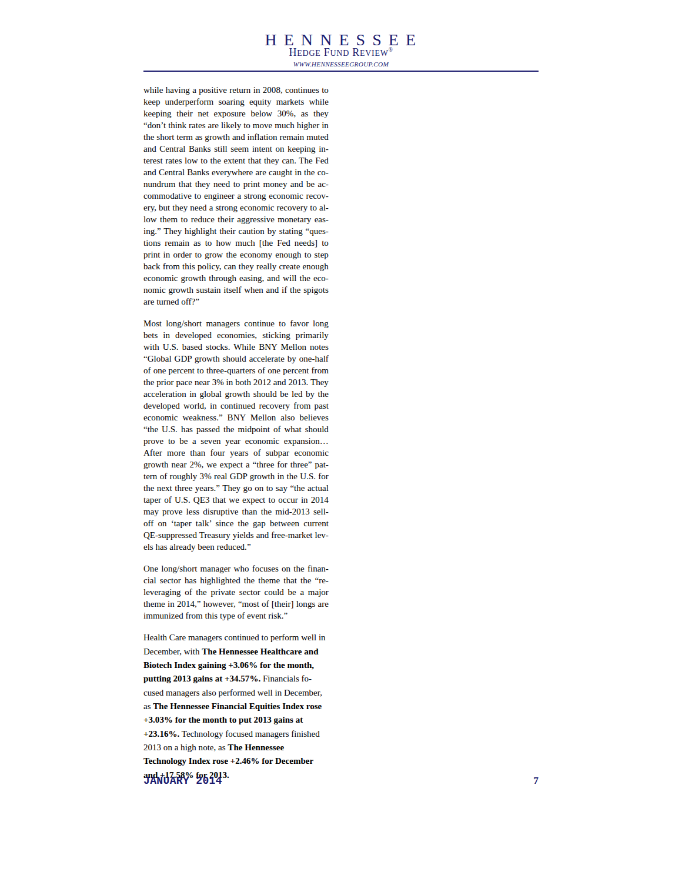H E N N E S S E E
HEDGE FUND REVIEW®
WWW.HENNESSEEGROUP.COM
while having a positive return in 2008, continues to keep underperform soaring equity markets while keeping their net exposure below 30%, as they “don’t think rates are likely to move much higher in the short term as growth and inflation remain muted and Central Banks still seem intent on keeping interest rates low to the extent that they can. The Fed and Central Banks everywhere are caught in the conundrum that they need to print money and be accommodative to engineer a strong economic recovery, but they need a strong economic recovery to allow them to reduce their aggressive monetary easing.” They highlight their caution by stating “questions remain as to how much [the Fed needs] to print in order to grow the economy enough to step back from this policy, can they really create enough economic growth through easing, and will the economic growth sustain itself when and if the spigots are turned off?”
Most long/short managers continue to favor long bets in developed economies, sticking primarily with U.S. based stocks. While BNY Mellon notes “Global GDP growth should accelerate by one-half of one percent to three-quarters of one percent from the prior pace near 3% in both 2012 and 2013. They acceleration in global growth should be led by the developed world, in continued recovery from past economic weakness.” BNY Mellon also believes “the U.S. has passed the midpoint of what should prove to be a seven year economic expansion…After more than four years of subpar economic growth near 2%, we expect a “three for three” pattern of roughly 3% real GDP growth in the U.S. for the next three years.” They go on to say “the actual taper of U.S. QE3 that we expect to occur in 2014 may prove less disruptive than the mid-2013 sell-off on ‘taper talk’ since the gap between current QE-suppressed Treasury yields and free-market levels has already been reduced.”
One long/short manager who focuses on the financial sector has highlighted the theme that the “re-leveraging of the private sector could be a major theme in 2014,” however, “most of [their] longs are immunized from this type of event risk.”
Health Care managers continued to perform well in December, with The Hennessee Healthcare and Biotech Index gaining +3.06% for the month, putting 2013 gains at +34.57%. Financials focused managers also performed well in December, as The Hennessee Financial Equities Index rose +3.03% for the month to put 2013 gains at +23.16%. Technology focused managers finished 2013 on a high note, as The Hennessee Technology Index rose +2.46% for December and +17.58% for 2013.
JANUARY 2014
7